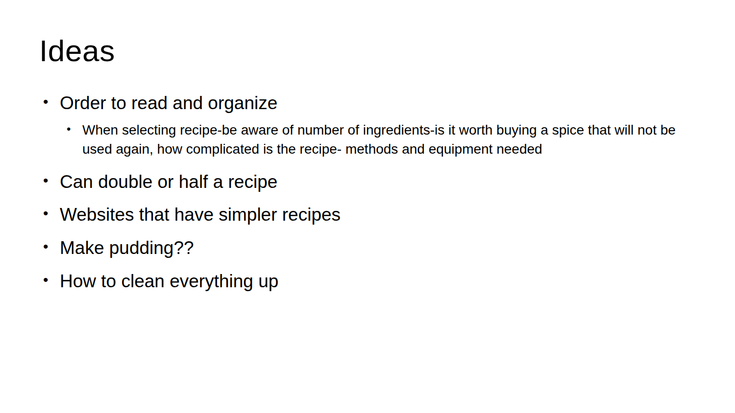Ideas
Order to read and organize
When selecting recipe-be aware of number of ingredients-is it worth buying a spice that will not be used again, how complicated is the recipe- methods and equipment needed
Can double or half a recipe
Websites that have simpler recipes
Make pudding??
How to clean everything up